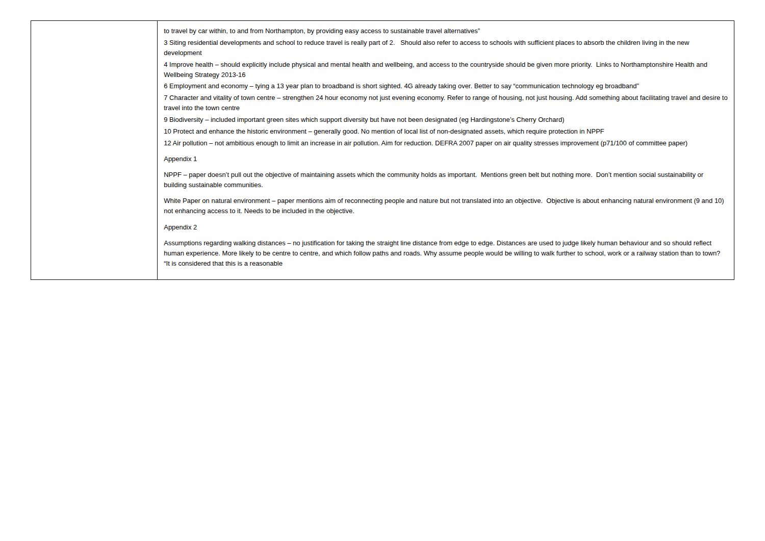| | to travel by car within, to and from Northampton, by providing easy access to sustainable travel alternatives” 3 Siting residential developments and school to reduce travel is really part of 2. Should also refer to access to schools with sufficient places to absorb the children living in the new development 4 Improve health – should explicitly include physical and mental health and wellbeing, and access to the countryside should be given more priority. Links to Northamptonshire Health and Wellbeing Strategy 2013-16 6 Employment and economy – tying a 13 year plan to broadband is short sighted. 4G already taking over. Better to say “communication technology eg broadband” 7 Character and vitality of town centre – strengthen 24 hour economy not just evening economy. Refer to range of housing, not just housing. Add something about facilitating travel and desire to travel into the town centre 9 Biodiversity – included important green sites which support diversity but have not been designated (eg Hardingstone’s Cherry Orchard) 10 Protect and enhance the historic environment – generally good. No mention of local list of non-designated assets, which require protection in NPPF 12 Air pollution – not ambitious enough to limit an increase in air pollution. Aim for reduction. DEFRA 2007 paper on air quality stresses improvement (p71/100 of committee paper) Appendix 1 NPPF – paper doesn’t pull out the objective of maintaining assets which the community holds as important. Mentions green belt but nothing more. Don’t mention social sustainability or building sustainable communities. White Paper on natural environment – paper mentions aim of reconnecting people and nature but not translated into an objective. Objective is about enhancing natural environment (9 and 10) not enhancing access to it. Needs to be included in the objective. Appendix 2 Assumptions regarding walking distances – no justification for taking the straight line distance from edge to edge. Distances are used to judge likely human behaviour and so should reflect human experience. More likely to be centre to centre, and which follow paths and roads. Why assume people would be willing to walk further to school, work or a railway station than to town? “It is considered that this is a reasonable |